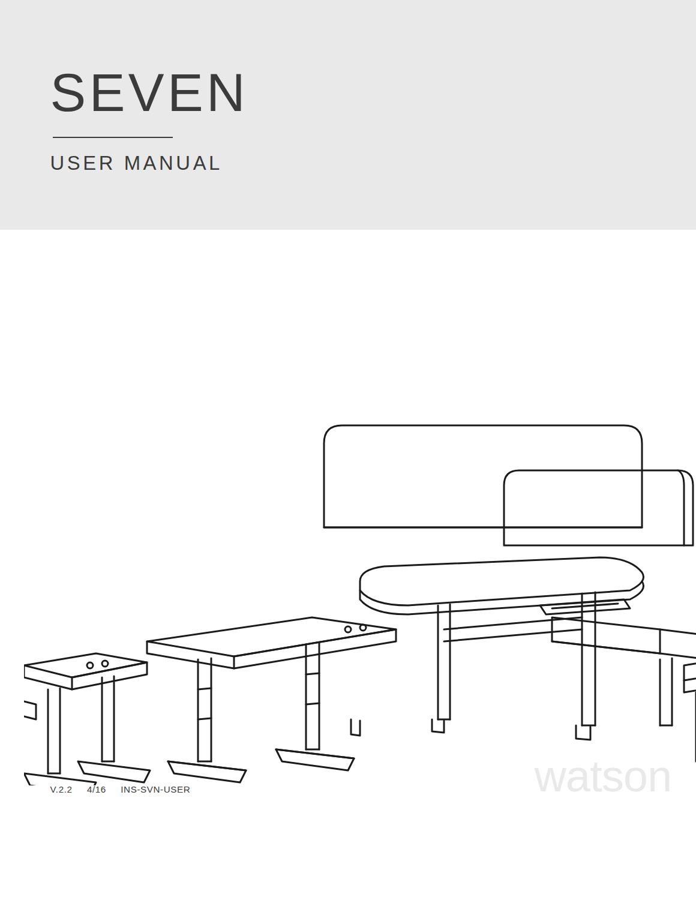SEVEN
USER MANUAL
V.2.24/16 INS-SVN-USER
watson